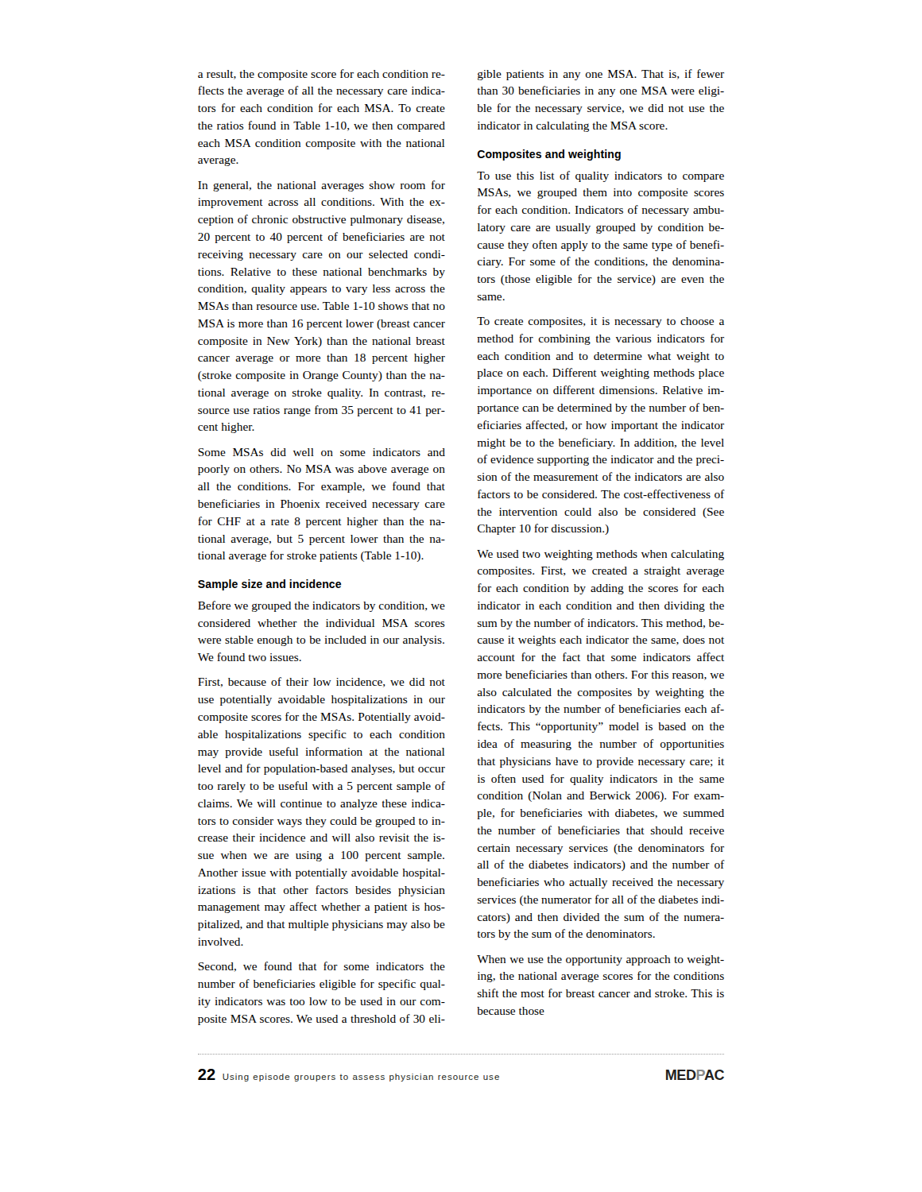a result, the composite score for each condition reflects the average of all the necessary care indicators for each condition for each MSA. To create the ratios found in Table 1-10, we then compared each MSA condition composite with the national average.
In general, the national averages show room for improvement across all conditions. With the exception of chronic obstructive pulmonary disease, 20 percent to 40 percent of beneficiaries are not receiving necessary care on our selected conditions. Relative to these national benchmarks by condition, quality appears to vary less across the MSAs than resource use. Table 1-10 shows that no MSA is more than 16 percent lower (breast cancer composite in New York) than the national breast cancer average or more than 18 percent higher (stroke composite in Orange County) than the national average on stroke quality. In contrast, resource use ratios range from 35 percent to 41 percent higher.
Some MSAs did well on some indicators and poorly on others. No MSA was above average on all the conditions. For example, we found that beneficiaries in Phoenix received necessary care for CHF at a rate 8 percent higher than the national average, but 5 percent lower than the national average for stroke patients (Table 1-10).
Sample size and incidence
Before we grouped the indicators by condition, we considered whether the individual MSA scores were stable enough to be included in our analysis. We found two issues.
First, because of their low incidence, we did not use potentially avoidable hospitalizations in our composite scores for the MSAs. Potentially avoidable hospitalizations specific to each condition may provide useful information at the national level and for population-based analyses, but occur too rarely to be useful with a 5 percent sample of claims. We will continue to analyze these indicators to consider ways they could be grouped to increase their incidence and will also revisit the issue when we are using a 100 percent sample. Another issue with potentially avoidable hospitalizations is that other factors besides physician management may affect whether a patient is hospitalized, and that multiple physicians may also be involved.
Second, we found that for some indicators the number of beneficiaries eligible for specific quality indicators was too low to be used in our composite MSA scores. We used a threshold of 30 eligible patients in any one MSA. That is, if fewer than 30 beneficiaries in any one MSA were eligible for the necessary service, we did not use the indicator in calculating the MSA score.
Composites and weighting
To use this list of quality indicators to compare MSAs, we grouped them into composite scores for each condition. Indicators of necessary ambulatory care are usually grouped by condition because they often apply to the same type of beneficiary. For some of the conditions, the denominators (those eligible for the service) are even the same.
To create composites, it is necessary to choose a method for combining the various indicators for each condition and to determine what weight to place on each. Different weighting methods place importance on different dimensions. Relative importance can be determined by the number of beneficiaries affected, or how important the indicator might be to the beneficiary. In addition, the level of evidence supporting the indicator and the precision of the measurement of the indicators are also factors to be considered. The cost-effectiveness of the intervention could also be considered (See Chapter 10 for discussion.)
We used two weighting methods when calculating composites. First, we created a straight average for each condition by adding the scores for each indicator in each condition and then dividing the sum by the number of indicators. This method, because it weights each indicator the same, does not account for the fact that some indicators affect more beneficiaries than others. For this reason, we also calculated the composites by weighting the indicators by the number of beneficiaries each affects. This “opportunity” model is based on the idea of measuring the number of opportunities that physicians have to provide necessary care; it is often used for quality indicators in the same condition (Nolan and Berwick 2006). For example, for beneficiaries with diabetes, we summed the number of beneficiaries that should receive certain necessary services (the denominators for all of the diabetes indicators) and the number of beneficiaries who actually received the necessary services (the numerator for all of the diabetes indicators) and then divided the sum of the numerators by the sum of the denominators.
When we use the opportunity approach to weighting, the national average scores for the conditions shift the most for breast cancer and stroke. This is because those
22 Using episode groupers to assess physician resource use
MEDPAC